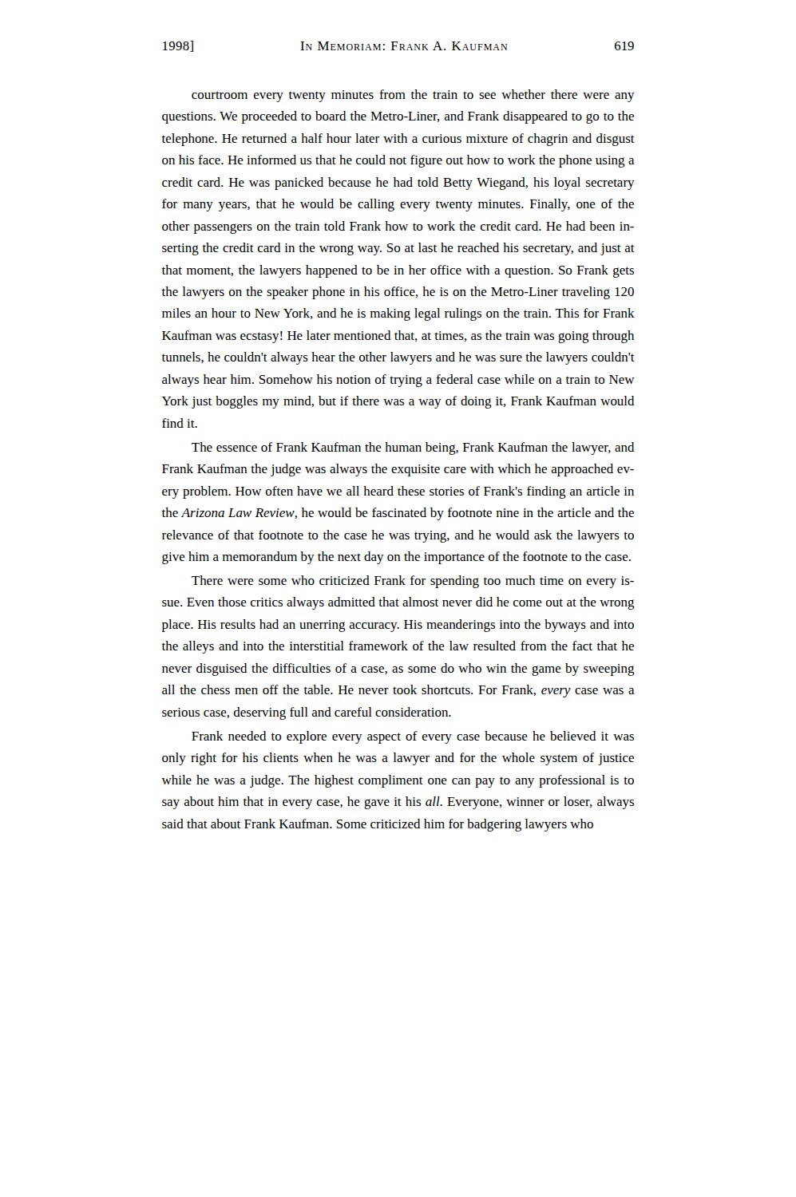1998] In Memoriam: Frank A. Kaufman 619
courtroom every twenty minutes from the train to see whether there were any questions. We proceeded to board the Metro-Liner, and Frank disappeared to go to the telephone. He returned a half hour later with a curious mixture of chagrin and disgust on his face. He informed us that he could not figure out how to work the phone using a credit card. He was panicked because he had told Betty Wiegand, his loyal secretary for many years, that he would be calling every twenty minutes. Finally, one of the other passengers on the train told Frank how to work the credit card. He had been inserting the credit card in the wrong way. So at last he reached his secretary, and just at that moment, the lawyers happened to be in her office with a question. So Frank gets the lawyers on the speaker phone in his office, he is on the Metro-Liner traveling 120 miles an hour to New York, and he is making legal rulings on the train. This for Frank Kaufman was ecstasy! He later mentioned that, at times, as the train was going through tunnels, he couldn't always hear the other lawyers and he was sure the lawyers couldn't always hear him. Somehow his notion of trying a federal case while on a train to New York just boggles my mind, but if there was a way of doing it, Frank Kaufman would find it.
The essence of Frank Kaufman the human being, Frank Kaufman the lawyer, and Frank Kaufman the judge was always the exquisite care with which he approached every problem. How often have we all heard these stories of Frank's finding an article in the Arizona Law Review, he would be fascinated by footnote nine in the article and the relevance of that footnote to the case he was trying, and he would ask the lawyers to give him a memorandum by the next day on the importance of the footnote to the case.
There were some who criticized Frank for spending too much time on every issue. Even those critics always admitted that almost never did he come out at the wrong place. His results had an unerring accuracy. His meanderings into the byways and into the alleys and into the interstitial framework of the law resulted from the fact that he never disguised the difficulties of a case, as some do who win the game by sweeping all the chess men off the table. He never took shortcuts. For Frank, every case was a serious case, deserving full and careful consideration.
Frank needed to explore every aspect of every case because he believed it was only right for his clients when he was a lawyer and for the whole system of justice while he was a judge. The highest compliment one can pay to any professional is to say about him that in every case, he gave it his all. Everyone, winner or loser, always said that about Frank Kaufman. Some criticized him for badgering lawyers who